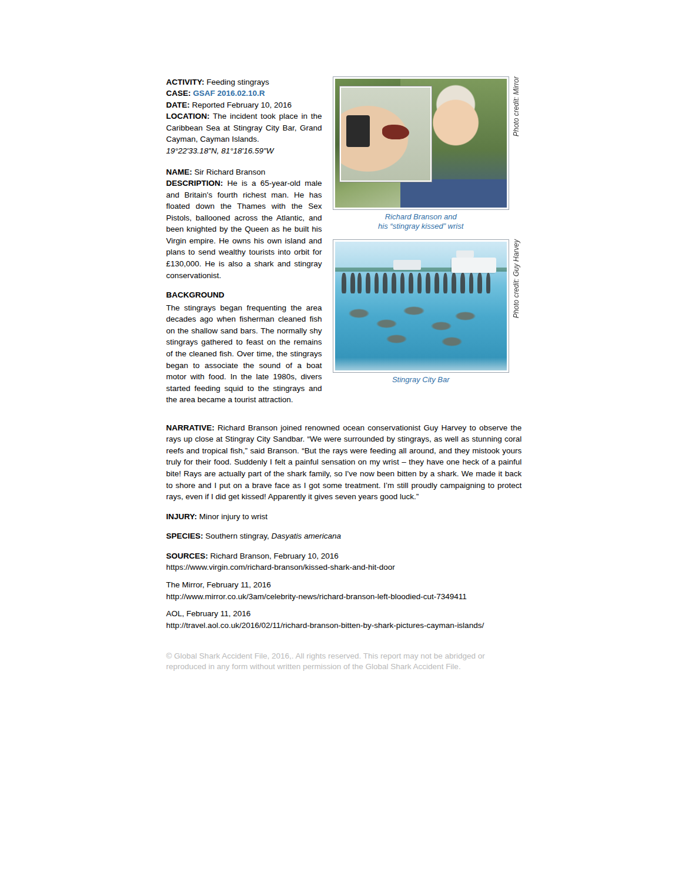ACTIVITY: Feeding stingrays
CASE: GSAF 2016.02.10.R
DATE: Reported February 10, 2016
LOCATION: The incident took place in the Caribbean Sea at Stingray City Bar, Grand Cayman, Cayman Islands.
19°22′33.18″N, 81°18′16.59″W
NAME: Sir Richard Branson
DESCRIPTION: He is a 65-year-old male and Britain's fourth richest man. He has floated down the Thames with the Sex Pistols, ballooned across the Atlantic, and been knighted by the Queen as he built his Virgin empire. He owns his own island and plans to send wealthy tourists into orbit for £130,000. He is also a shark and stingray conservationist.
BACKGROUND
The stingrays began frequenting the area decades ago when fisherman cleaned fish on the shallow sand bars. The normally shy stingrays gathered to feast on the remains of the cleaned fish. Over time, the stingrays began to associate the sound of a boat motor with food. In the late 1980s, divers started feeding squid to the stingrays and the area became a tourist attraction.
Richard Branson and
his “stingray kissed” wrist
Photo credit: Mirror
Stingray City Bar
Photo credit: Guy Harvey
NARRATIVE: Richard Branson joined renowned ocean conservationist Guy Harvey to observe the rays up close at Stingray City Sandbar. “We were surrounded by stingrays, as well as stunning coral reefs and tropical fish,” said Branson. “But the rays were feeding all around, and they mistook yours truly for their food. Suddenly I felt a painful sensation on my wrist – they have one heck of a painful bite! Rays are actually part of the shark family, so I've now been bitten by a shark. We made it back to shore and I put on a brave face as I got some treatment. I’m still proudly campaigning to protect rays, even if I did get kissed! Apparently it gives seven years good luck.”
INJURY: Minor injury to wrist
SPECIES: Southern stingray, Dasyatis americana
SOURCES: Richard Branson, February 10, 2016
https://www.virgin.com/richard-branson/kissed-shark-and-hit-door
The Mirror, February 11, 2016
http://www.mirror.co.uk/3am/celebrity-news/richard-branson-left-bloodied-cut-7349411
AOL, February 11, 2016
http://travel.aol.co.uk/2016/02/11/richard-branson-bitten-by-shark-pictures-cayman-islands/
© Global Shark Accident File, 2016,. All rights reserved. This report may not be abridged or reproduced in any form without written permission of the Global Shark Accident File.